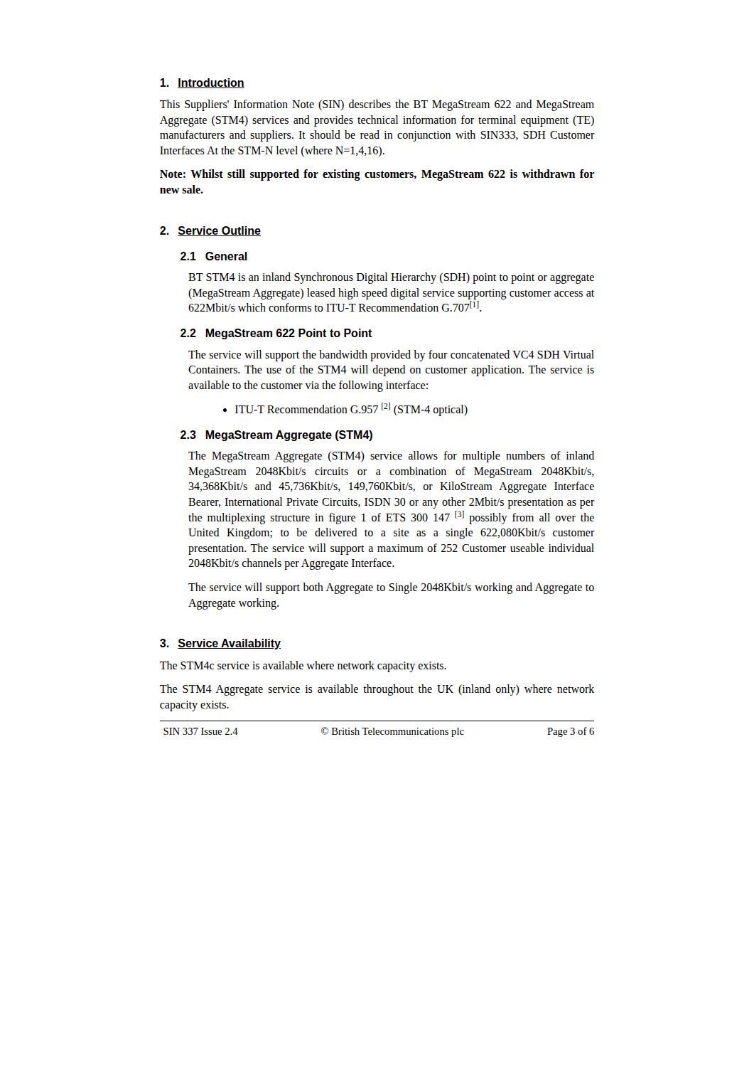1. Introduction
This Suppliers' Information Note (SIN) describes the BT MegaStream 622 and MegaStream Aggregate (STM4) services and provides technical information for terminal equipment (TE) manufacturers and suppliers. It should be read in conjunction with SIN333, SDH Customer Interfaces At the STM-N level (where N=1,4,16).
Note: Whilst still supported for existing customers, MegaStream 622 is withdrawn for new sale.
2. Service Outline
2.1 General
BT STM4 is an inland Synchronous Digital Hierarchy (SDH) point to point or aggregate (MegaStream Aggregate) leased high speed digital service supporting customer access at 622Mbit/s which conforms to ITU-T Recommendation G.707[1].
2.2 MegaStream 622 Point to Point
The service will support the bandwidth provided by four concatenated VC4 SDH Virtual Containers. The use of the STM4 will depend on customer application. The service is available to the customer via the following interface:
ITU-T Recommendation G.957 [2] (STM-4 optical)
2.3 MegaStream Aggregate (STM4)
The MegaStream Aggregate (STM4) service allows for multiple numbers of inland MegaStream 2048Kbit/s circuits or a combination of MegaStream 2048Kbit/s, 34,368Kbit/s and 45,736Kbit/s, 149,760Kbit/s, or KiloStream Aggregate Interface Bearer, International Private Circuits, ISDN 30 or any other 2Mbit/s presentation as per the multiplexing structure in figure 1 of ETS 300 147 [3] possibly from all over the United Kingdom; to be delivered to a site as a single 622,080Kbit/s customer presentation. The service will support a maximum of 252 Customer useable individual 2048Kbit/s channels per Aggregate Interface.
The service will support both Aggregate to Single 2048Kbit/s working and Aggregate to Aggregate working.
3. Service Availability
The STM4c service is available where network capacity exists.
The STM4 Aggregate service is available throughout the UK (inland only) where network capacity exists.
SIN 337 Issue 2.4
© British Telecommunications plc
Page 3 of 6